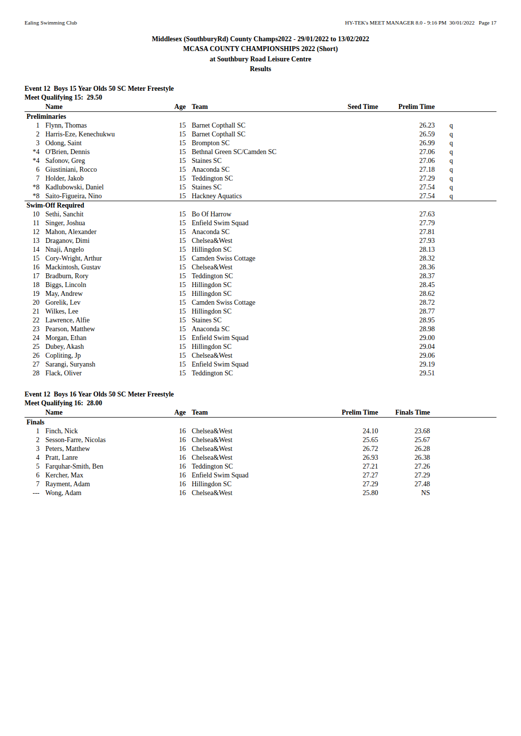Ealing Swimming Club
HY-TEK's MEET MANAGER 8.0 - 9:16 PM 30/01/2022 Page 17
Middlesex (SouthburyRd) County Champs2022 - 29/01/2022 to 13/02/2022
MCASA COUNTY CHAMPIONSHIPS 2022 (Short)
at Southbury Road Leisure Centre
Results
Event 12 Boys 15 Year Olds 50 SC Meter Freestyle
Meet Qualifying 15: 29.50
| | Name | Age | Team | Seed Time | Prelim Time | |
| --- | --- | --- | --- | --- | --- | --- |
| Preliminaries |
| 1 | Flynn, Thomas | 15 | Barnet Copthall SC | | 26.23 | q |
| 2 | Harris-Eze, Kenechukwu | 15 | Barnet Copthall SC | | 26.59 | q |
| 3 | Odong, Saint | 15 | Brompton SC | | 26.99 | q |
| *4 | O'Brien, Dennis | 15 | Bethnal Green SC/Camden SC | | 27.06 | q |
| *4 | Safonov, Greg | 15 | Staines SC | | 27.06 | q |
| 6 | Giustiniani, Rocco | 15 | Anaconda SC | | 27.18 | q |
| 7 | Holder, Jakob | 15 | Teddington SC | | 27.29 | q |
| *8 | Kadlubowski, Daniel | 15 | Staines SC | | 27.54 | q |
| *8 | Saito-Figueira, Nino | 15 | Hackney Aquatics | | 27.54 | q |
| Swim-Off Required |
| 10 | Sethi, Sanchit | 15 | Bo Of Harrow | | 27.63 | |
| 11 | Singer, Joshua | 15 | Enfield Swim Squad | | 27.79 | |
| 12 | Mahon, Alexander | 15 | Anaconda SC | | 27.81 | |
| 13 | Draganov, Dimi | 15 | Chelsea&West | | 27.93 | |
| 14 | Nnaji, Angelo | 15 | Hillingdon SC | | 28.13 | |
| 15 | Cory-Wright, Arthur | 15 | Camden Swiss Cottage | | 28.32 | |
| 16 | Mackintosh, Gustav | 15 | Chelsea&West | | 28.36 | |
| 17 | Bradburn, Rory | 15 | Teddington SC | | 28.37 | |
| 18 | Biggs, Lincoln | 15 | Hillingdon SC | | 28.45 | |
| 19 | May, Andrew | 15 | Hillingdon SC | | 28.62 | |
| 20 | Gorelik, Lev | 15 | Camden Swiss Cottage | | 28.72 | |
| 21 | Wilkes, Lee | 15 | Hillingdon SC | | 28.77 | |
| 22 | Lawrence, Alfie | 15 | Staines SC | | 28.95 | |
| 23 | Pearson, Matthew | 15 | Anaconda SC | | 28.98 | |
| 24 | Morgan, Ethan | 15 | Enfield Swim Squad | | 29.00 | |
| 25 | Dubey, Akash | 15 | Hillingdon SC | | 29.04 | |
| 26 | Copliting, Jp | 15 | Chelsea&West | | 29.06 | |
| 27 | Sarangi, Suryansh | 15 | Enfield Swim Squad | | 29.19 | |
| 28 | Flack, Oliver | 15 | Teddington SC | | 29.51 | |
Event 12 Boys 16 Year Olds 50 SC Meter Freestyle
Meet Qualifying 16: 28.00
| | Name | Age | Team | Prelim Time | Finals Time | |
| --- | --- | --- | --- | --- | --- | --- |
| Finals |
| 1 | Finch, Nick | 16 | Chelsea&West | 24.10 | 23.68 | |
| 2 | Sesson-Farre, Nicolas | 16 | Chelsea&West | 25.65 | 25.67 | |
| 3 | Peters, Matthew | 16 | Chelsea&West | 26.72 | 26.28 | |
| 4 | Pratt, Lanre | 16 | Chelsea&West | 26.93 | 26.38 | |
| 5 | Farquhar-Smith, Ben | 16 | Teddington SC | 27.21 | 27.26 | |
| 6 | Kercher, Max | 16 | Enfield Swim Squad | 27.27 | 27.29 | |
| 7 | Rayment, Adam | 16 | Hillingdon SC | 27.29 | 27.48 | |
| --- | Wong, Adam | 16 | Chelsea&West | 25.80 | NS | |